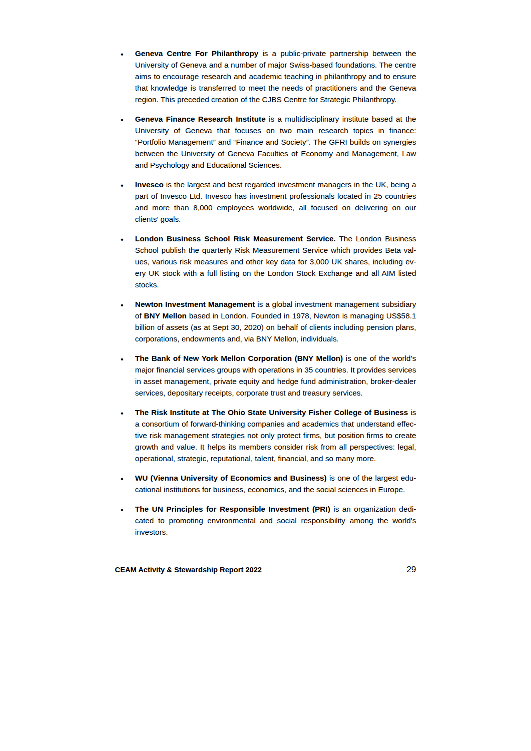Geneva Centre For Philanthropy is a public-private partnership between the University of Geneva and a number of major Swiss-based foundations. The centre aims to encourage research and academic teaching in philanthropy and to ensure that knowledge is transferred to meet the needs of practitioners and the Geneva region. This preceded creation of the CJBS Centre for Strategic Philanthropy.
Geneva Finance Research Institute is a multidisciplinary institute based at the University of Geneva that focuses on two main research topics in finance: “Portfolio Management” and “Finance and Society”. The GFRI builds on synergies between the University of Geneva Faculties of Economy and Management, Law and Psychology and Educational Sciences.
Invesco is the largest and best regarded investment managers in the UK, being a part of Invesco Ltd. Invesco has investment professionals located in 25 countries and more than 8,000 employees worldwide, all focused on delivering on our clients’ goals.
London Business School Risk Measurement Service. The London Business School publish the quarterly Risk Measurement Service which provides Beta values, various risk measures and other key data for 3,000 UK shares, including every UK stock with a full listing on the London Stock Exchange and all AIM listed stocks.
Newton Investment Management is a global investment management subsidiary of BNY Mellon based in London. Founded in 1978, Newton is managing US$58.1 billion of assets (as at Sept 30, 2020) on behalf of clients including pension plans, corporations, endowments and, via BNY Mellon, individuals.
The Bank of New York Mellon Corporation (BNY Mellon) is one of the world’s major financial services groups with operations in 35 countries. It provides services in asset management, private equity and hedge fund administration, broker-dealer services, depositary receipts, corporate trust and treasury services.
The Risk Institute at The Ohio State University Fisher College of Business is a consortium of forward-thinking companies and academics that understand effective risk management strategies not only protect firms, but position firms to create growth and value. It helps its members consider risk from all perspectives: legal, operational, strategic, reputational, talent, financial, and so many more.
WU (Vienna University of Economics and Business) is one of the largest educational institutions for business, economics, and the social sciences in Europe.
The UN Principles for Responsible Investment (PRI) is an organization dedicated to promoting environmental and social responsibility among the world's investors.
CEAM Activity & Stewardship Report 2022 29